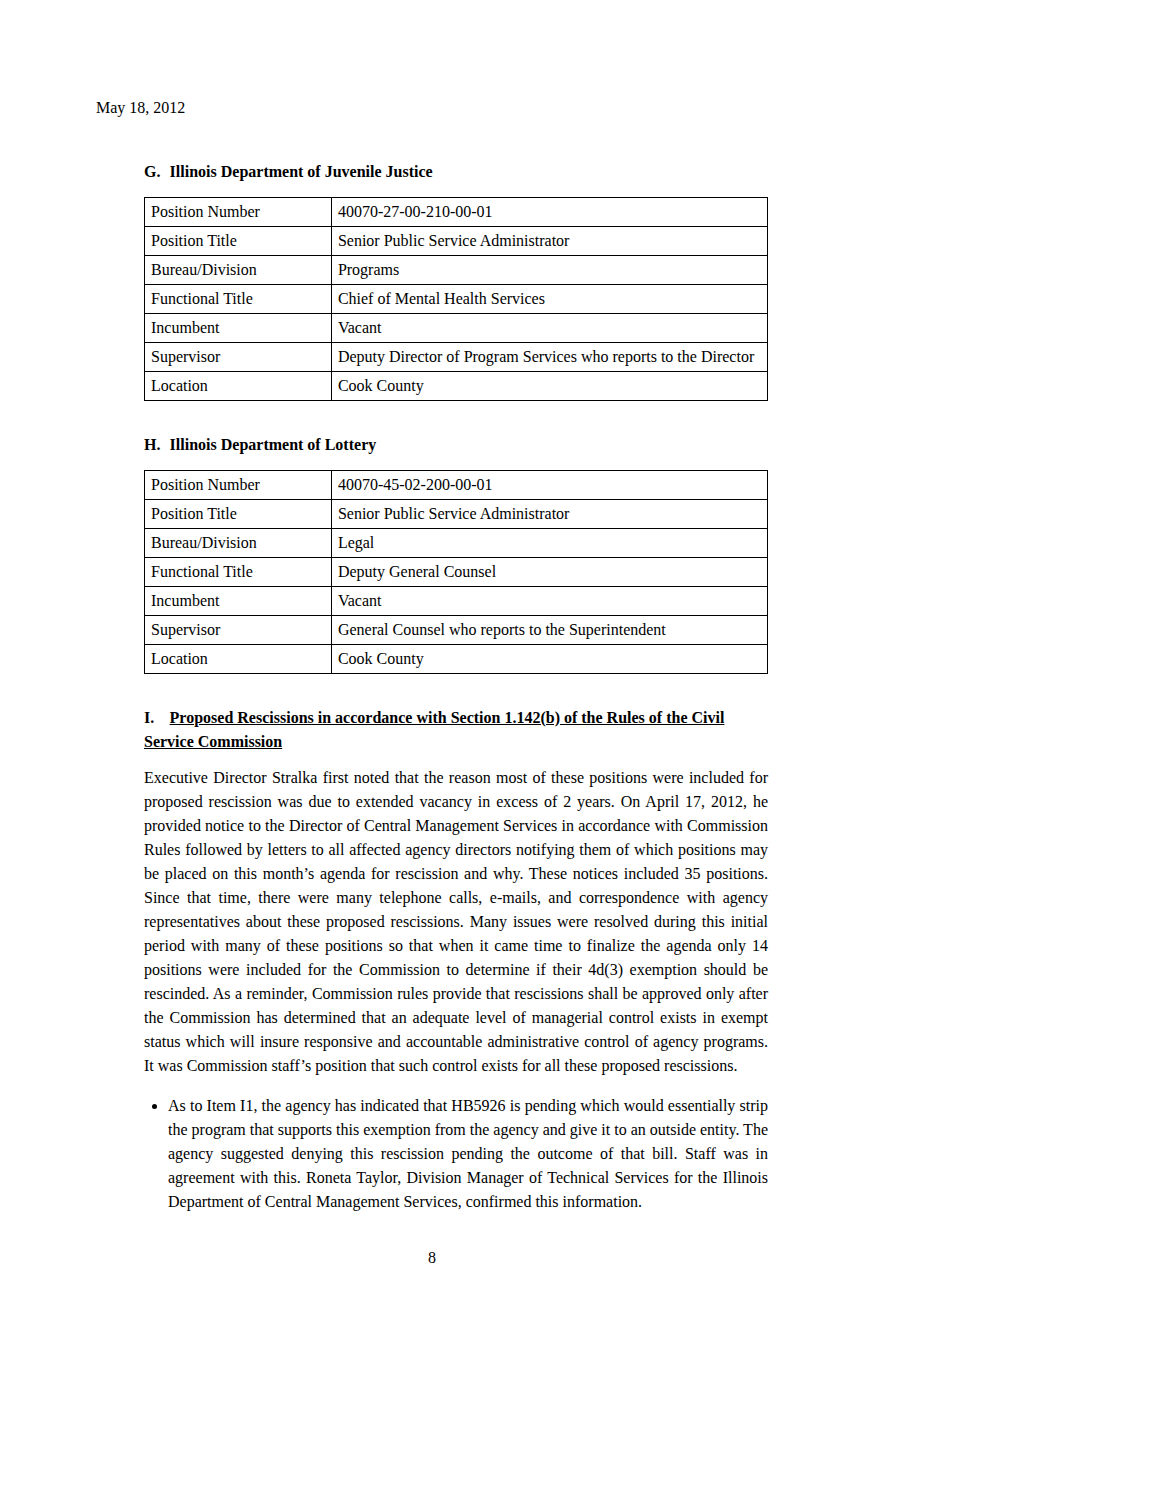May 18, 2012
G. Illinois Department of Juvenile Justice
| Position Number | 40070-27-00-210-00-01 |
| Position Title | Senior Public Service Administrator |
| Bureau/Division | Programs |
| Functional Title | Chief of Mental Health Services |
| Incumbent | Vacant |
| Supervisor | Deputy Director of Program Services who reports to the Director |
| Location | Cook County |
H. Illinois Department of Lottery
| Position Number | 40070-45-02-200-00-01 |
| Position Title | Senior Public Service Administrator |
| Bureau/Division | Legal |
| Functional Title | Deputy General Counsel |
| Incumbent | Vacant |
| Supervisor | General Counsel who reports to the Superintendent |
| Location | Cook County |
I. Proposed Rescissions in accordance with Section 1.142(b) of the Rules of the Civil Service Commission
Executive Director Stralka first noted that the reason most of these positions were included for proposed rescission was due to extended vacancy in excess of 2 years. On April 17, 2012, he provided notice to the Director of Central Management Services in accordance with Commission Rules followed by letters to all affected agency directors notifying them of which positions may be placed on this month’s agenda for rescission and why. These notices included 35 positions. Since that time, there were many telephone calls, e-mails, and correspondence with agency representatives about these proposed rescissions. Many issues were resolved during this initial period with many of these positions so that when it came time to finalize the agenda only 14 positions were included for the Commission to determine if their 4d(3) exemption should be rescinded. As a reminder, Commission rules provide that rescissions shall be approved only after the Commission has determined that an adequate level of managerial control exists in exempt status which will insure responsive and accountable administrative control of agency programs. It was Commission staff’s position that such control exists for all these proposed rescissions.
As to Item I1, the agency has indicated that HB5926 is pending which would essentially strip the program that supports this exemption from the agency and give it to an outside entity. The agency suggested denying this rescission pending the outcome of that bill. Staff was in agreement with this. Roneta Taylor, Division Manager of Technical Services for the Illinois Department of Central Management Services, confirmed this information.
8